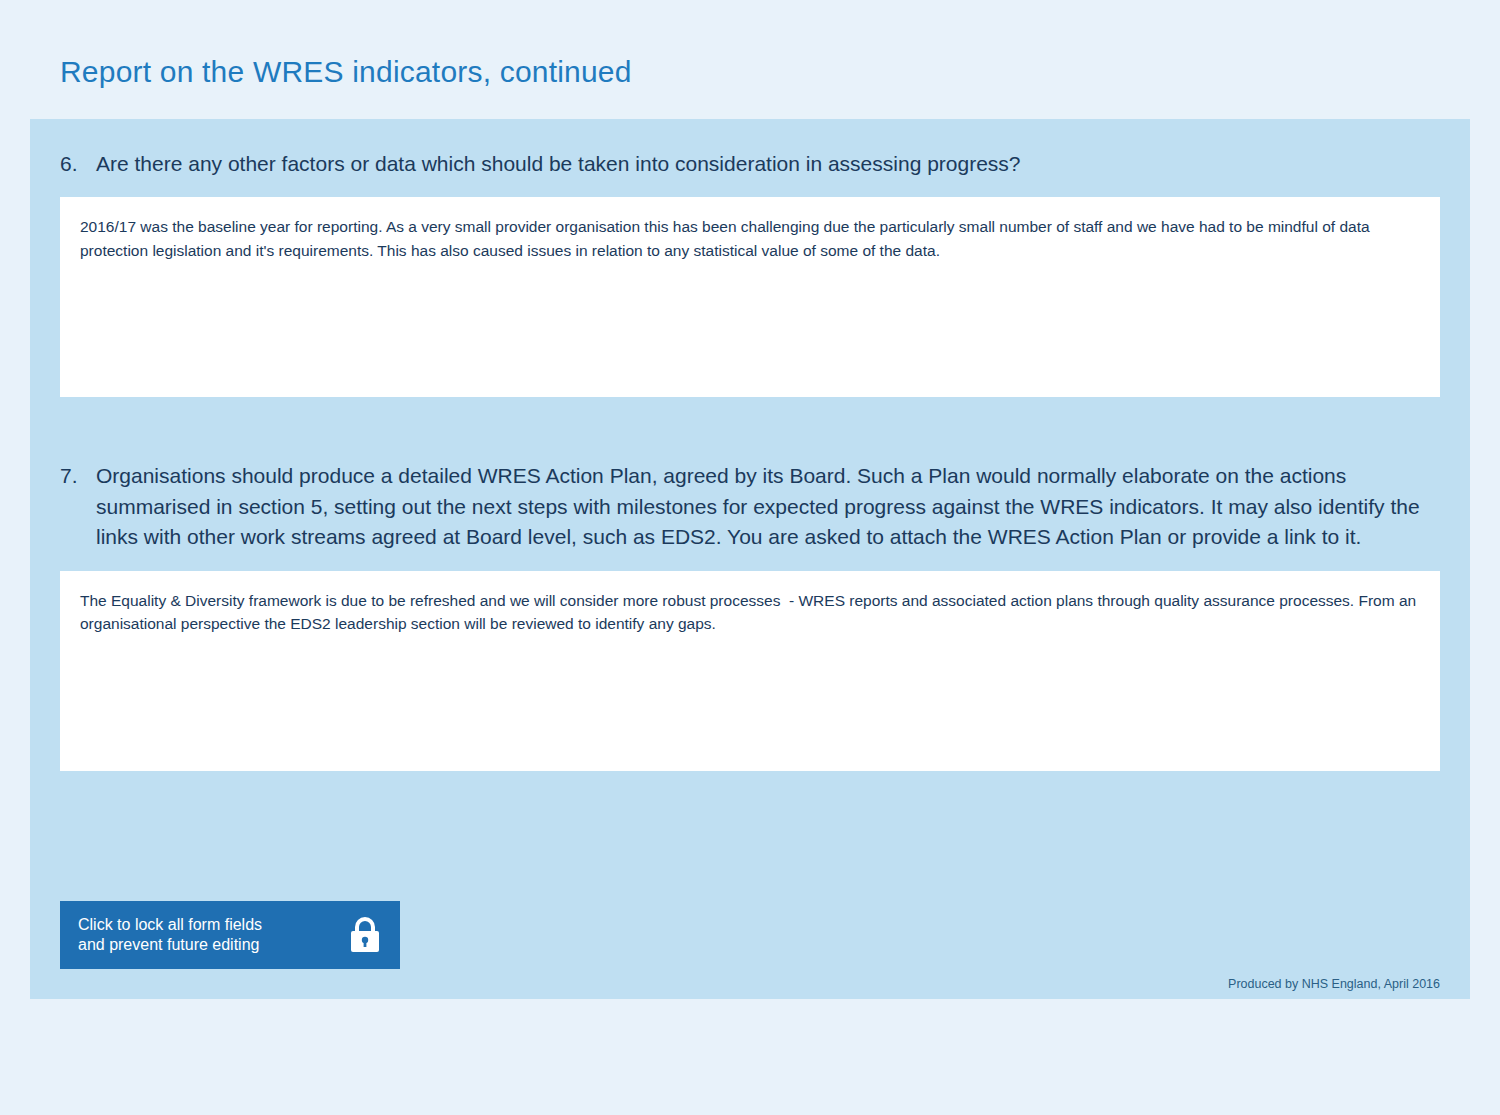Report on the WRES indicators, continued
6. Are there any other factors or data which should be taken into consideration in assessing progress?
2016/17 was the baseline year for reporting. As a very small provider organisation this has been challenging due the particularly small number of staff and we have had to be mindful of data protection legislation and it's requirements. This has also caused issues in relation to any statistical value of some of the data.
7. Organisations should produce a detailed WRES Action Plan, agreed by its Board. Such a Plan would normally elaborate on the actions summarised in section 5, setting out the next steps with milestones for expected progress against the WRES indicators. It may also identify the links with other work streams agreed at Board level, such as EDS2. You are asked to attach the WRES Action Plan or provide a link to it.
The Equality & Diversity framework is due to be refreshed and we will consider more robust processes - WRES reports and associated action plans through quality assurance processes. From an organisational perspective the EDS2 leadership section will be reviewed to identify any gaps. Click to lock all form fields
and prevent future editing
Produced by NHS England, April 2016